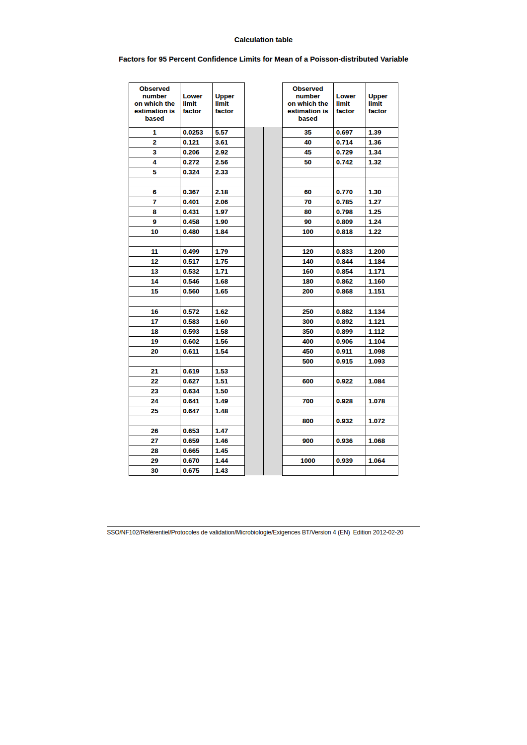Calculation table
Factors for 95 Percent Confidence Limits for Mean of a Poisson-distributed Variable
| Observed number on which the estimation is based | Lower limit factor | Upper limit factor | | | Observed number on which the estimation is based | Lower limit factor | Upper limit factor |
| --- | --- | --- | --- | --- | --- | --- | --- |
| 1 | 0.0253 | 5.57 | | | 35 | 0.697 | 1.39 |
| 2 | 0.121 | 3.61 | | | 40 | 0.714 | 1.36 |
| 3 | 0.206 | 2.92 | | | 45 | 0.729 | 1.34 |
| 4 | 0.272 | 2.56 | | | 50 | 0.742 | 1.32 |
| 5 | 0.324 | 2.33 | | | | | |
| 6 | 0.367 | 2.18 | | | 60 | 0.770 | 1.30 |
| 7 | 0.401 | 2.06 | | | 70 | 0.785 | 1.27 |
| 8 | 0.431 | 1.97 | | | 80 | 0.798 | 1.25 |
| 9 | 0.458 | 1.90 | | | 90 | 0.809 | 1.24 |
| 10 | 0.480 | 1.84 | | | 100 | 0.818 | 1.22 |
| 11 | 0.499 | 1.79 | | | 120 | 0.833 | 1.200 |
| 12 | 0.517 | 1.75 | | | 140 | 0.844 | 1.184 |
| 13 | 0.532 | 1.71 | | | 160 | 0.854 | 1.171 |
| 14 | 0.546 | 1.68 | | | 180 | 0.862 | 1.160 |
| 15 | 0.560 | 1.65 | | | 200 | 0.868 | 1.151 |
| 16 | 0.572 | 1.62 | | | 250 | 0.882 | 1.134 |
| 17 | 0.583 | 1.60 | | | 300 | 0.892 | 1.121 |
| 18 | 0.593 | 1.58 | | | 350 | 0.899 | 1.112 |
| 19 | 0.602 | 1.56 | | | 400 | 0.906 | 1.104 |
| 20 | 0.611 | 1.54 | | | 450 | 0.911 | 1.098 |
| | | | | | 500 | 0.915 | 1.093 |
| 21 | 0.619 | 1.53 | | | | | |
| 22 | 0.627 | 1.51 | | | 600 | 0.922 | 1.084 |
| 23 | 0.634 | 1.50 | | | | | |
| 24 | 0.641 | 1.49 | | | 700 | 0.928 | 1.078 |
| 25 | 0.647 | 1.48 | | | | | |
| | | | | | 800 | 0.932 | 1.072 |
| 26 | 0.653 | 1.47 | | | | | |
| 27 | 0.659 | 1.46 | | | 900 | 0.936 | 1.068 |
| 28 | 0.665 | 1.45 | | | | | |
| 29 | 0.670 | 1.44 | | | 1000 | 0.939 | 1.064 |
| 30 | 0.675 | 1.43 | | | | | |
SSO/NF102/Référentiel/Protocoles de validation/Microbiologie/Exigences BT/Version 4 (EN) Edition 2012-02-20